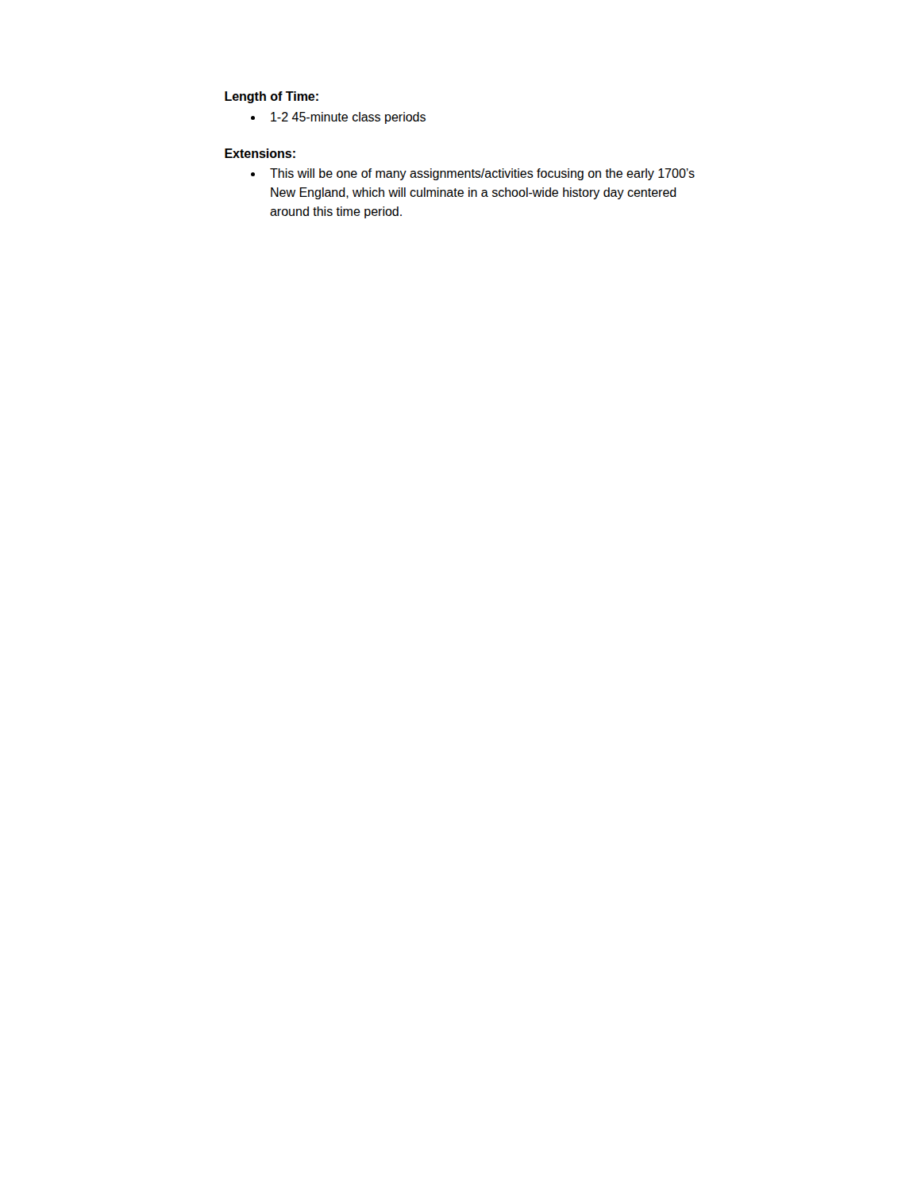Length of Time:
1-2 45-minute class periods
Extensions:
This will be one of many assignments/activities focusing on the early 1700’s New England, which will culminate in a school-wide history day centered around this time period.